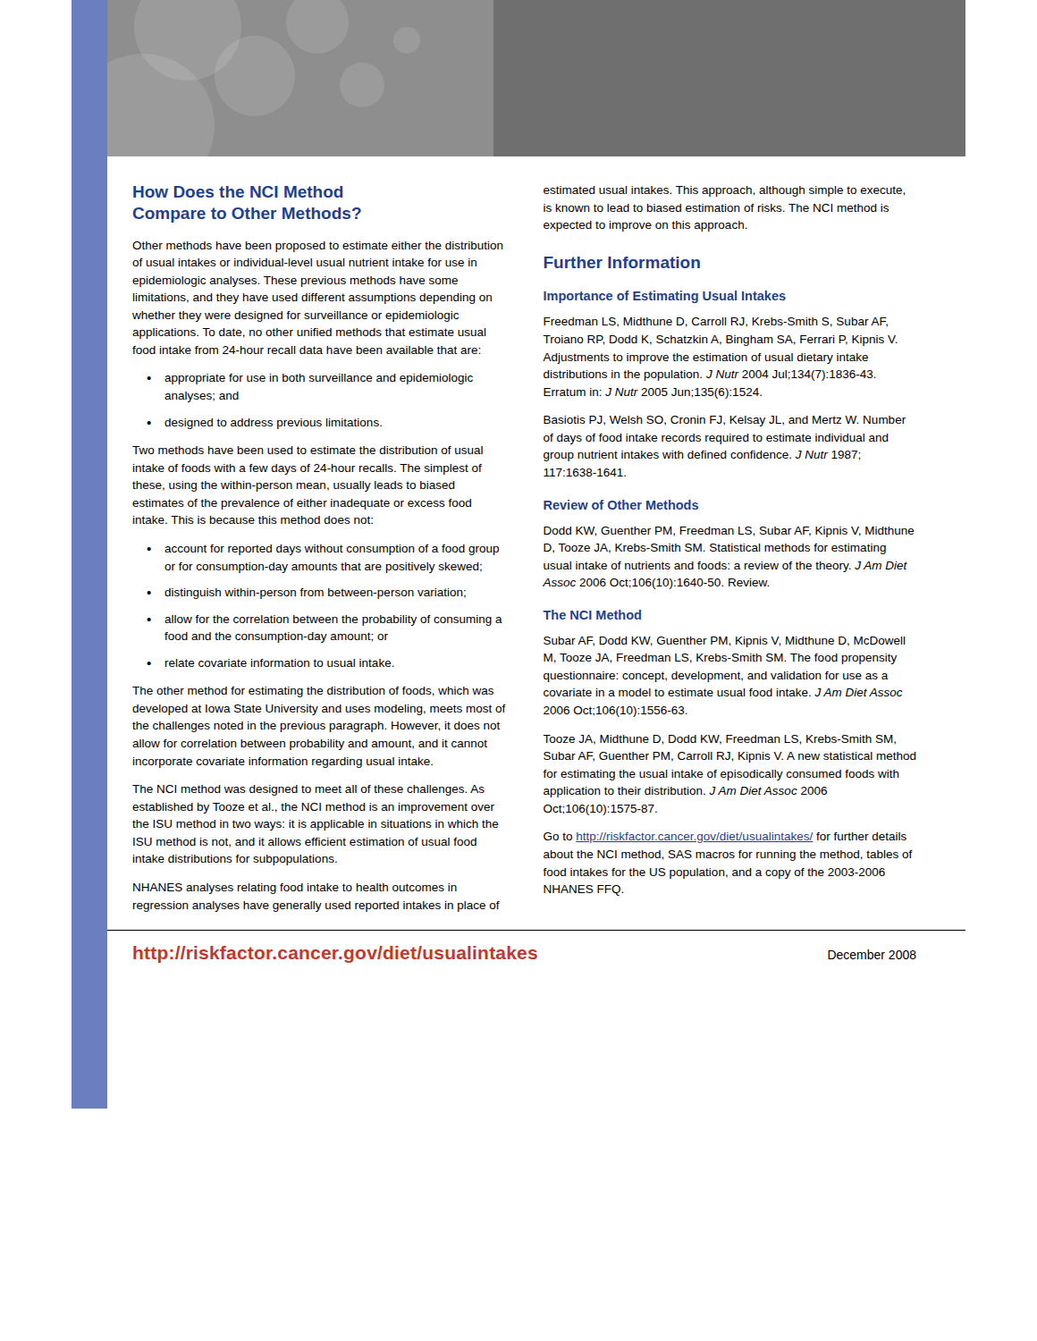How Does the NCI Method
Compare to Other Methods?
Other methods have been proposed to estimate either the distribution of usual intakes or individual-level usual nutrient intake for use in epidemiologic analyses. These previous methods have some limitations, and they have used different assumptions depending on whether they were designed for surveillance or epidemiologic applications. To date, no other unified methods that estimate usual food intake from 24-hour recall data have been available that are:
appropriate for use in both surveillance and epidemiologic analyses; and
designed to address previous limitations.
Two methods have been used to estimate the distribution of usual intake of foods with a few days of 24-hour recalls. The simplest of these, using the within-person mean, usually leads to biased estimates of the prevalence of either inadequate or excess food intake. This is because this method does not:
account for reported days without consumption of a food group or for consumption-day amounts that are positively skewed;
distinguish within-person from between-person variation;
allow for the correlation between the probability of consuming a food and the consumption-day amount; or
relate covariate information to usual intake.
The other method for estimating the distribution of foods, which was developed at Iowa State University and uses modeling, meets most of the challenges noted in the previous paragraph. However, it does not allow for correlation between probability and amount, and it cannot incorporate covariate information regarding usual intake.
The NCI method was designed to meet all of these challenges. As established by Tooze et al., the NCI method is an improvement over the ISU method in two ways: it is applicable in situations in which the ISU method is not, and it allows efficient estimation of usual food intake distributions for subpopulations.
NHANES analyses relating food intake to health outcomes in regression analyses have generally used reported intakes in place of estimated usual intakes. This approach, although simple to execute, is known to lead to biased estimation of risks. The NCI method is expected to improve on this approach.
Further Information
Importance of Estimating Usual Intakes
Freedman LS, Midthune D, Carroll RJ, Krebs-Smith S, Subar AF, Troiano RP, Dodd K, Schatzkin A, Bingham SA, Ferrari P, Kipnis V. Adjustments to improve the estimation of usual dietary intake distributions in the population. J Nutr 2004 Jul;134(7):1836-43. Erratum in: J Nutr 2005 Jun;135(6):1524.
Basiotis PJ, Welsh SO, Cronin FJ, Kelsay JL, and Mertz W. Number of days of food intake records required to estimate individual and group nutrient intakes with defined confidence. J Nutr 1987; 117:1638-1641.
Review of Other Methods
Dodd KW, Guenther PM, Freedman LS, Subar AF, Kipnis V, Midthune D, Tooze JA, Krebs-Smith SM. Statistical methods for estimating usual intake of nutrients and foods: a review of the theory. J Am Diet Assoc 2006 Oct;106(10):1640-50. Review.
The NCI Method
Subar AF, Dodd KW, Guenther PM, Kipnis V, Midthune D, McDowell M, Tooze JA, Freedman LS, Krebs-Smith SM. The food propensity questionnaire: concept, development, and validation for use as a covariate in a model to estimate usual food intake. J Am Diet Assoc 2006 Oct;106(10):1556-63.
Tooze JA, Midthune D, Dodd KW, Freedman LS, Krebs-Smith SM, Subar AF, Guenther PM, Carroll RJ, Kipnis V. A new statistical method for estimating the usual intake of episodically consumed foods with application to their distribution. J Am Diet Assoc 2006 Oct;106(10):1575-87.
Go to http://riskfactor.cancer.gov/diet/usualintakes/ for further details about the NCI method, SAS macros for running the method, tables of food intakes for the US population, and a copy of the 2003-2006 NHANES FFQ.
http://riskfactor.cancer.gov/diet/usualintakes
December 2008